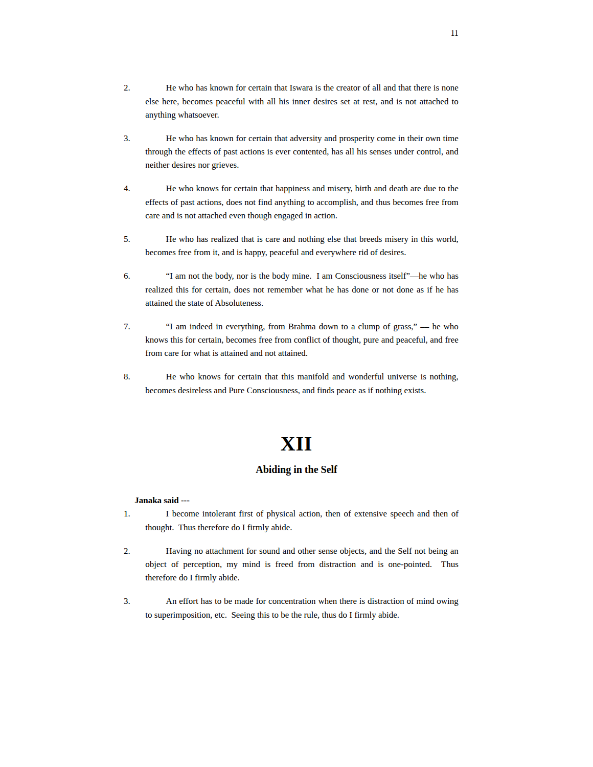11
2. He who has known for certain that Iswara is the creator of all and that there is none else here, becomes peaceful with all his inner desires set at rest, and is not attached to anything whatsoever.
3. He who has known for certain that adversity and prosperity come in their own time through the effects of past actions is ever contented, has all his senses under control, and neither desires nor grieves.
4. He who knows for certain that happiness and misery, birth and death are due to the effects of past actions, does not find anything to accomplish, and thus becomes free from care and is not attached even though engaged in action.
5. He who has realized that is care and nothing else that breeds misery in this world, becomes free from it, and is happy, peaceful and everywhere rid of desires.
6. “I am not the body, nor is the body mine. I am Consciousness itself”—he who has realized this for certain, does not remember what he has done or not done as if he has attained the state of Absoluteness.
7. “I am indeed in everything, from Brahma down to a clump of grass,” –– he who knows this for certain, becomes free from conflict of thought, pure and peaceful, and free from care for what is attained and not attained.
8. He who knows for certain that this manifold and wonderful universe is nothing, becomes desireless and Pure Consciousness, and finds peace as if nothing exists.
XII
Abiding in the Self
Janaka said ---
1. I become intolerant first of physical action, then of extensive speech and then of thought. Thus therefore do I firmly abide.
2. Having no attachment for sound and other sense objects, and the Self not being an object of perception, my mind is freed from distraction and is one-pointed. Thus therefore do I firmly abide.
3. An effort has to be made for concentration when there is distraction of mind owing to superimposition, etc. Seeing this to be the rule, thus do I firmly abide.